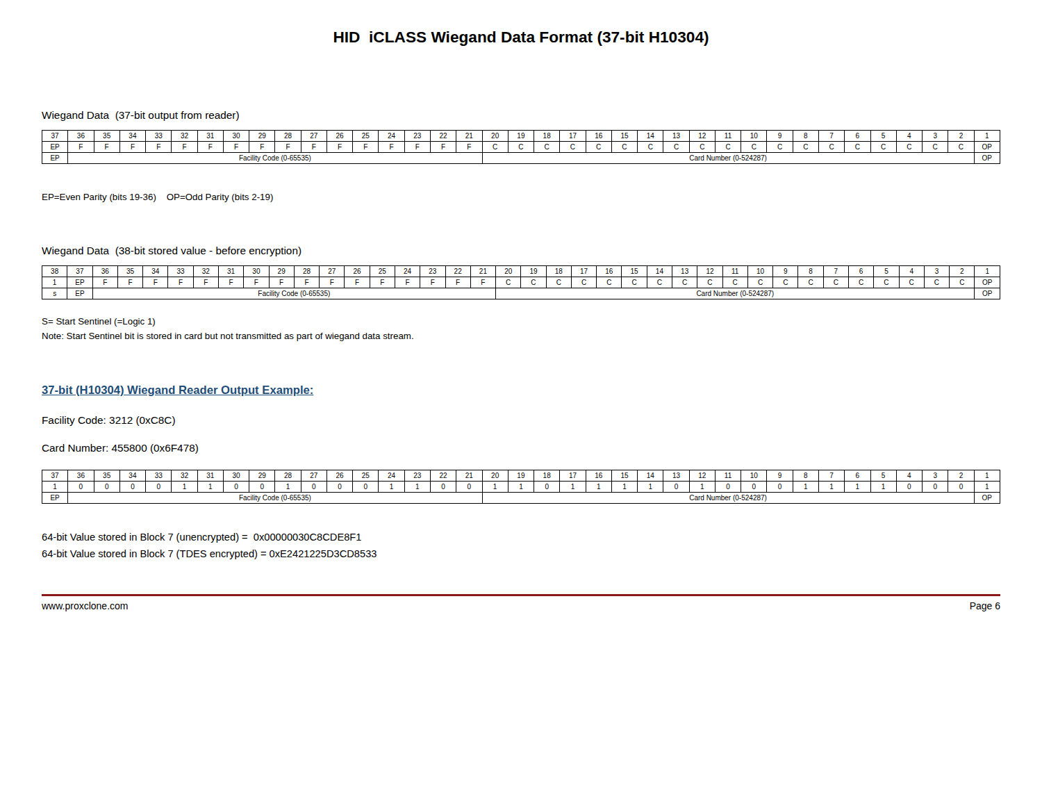HID iCLASS Wiegand Data Format (37-bit H10304)
Wiegand Data (37-bit output from reader)
| 37 | 36 | 35 | 34 | 33 | 32 | 31 | 30 | 29 | 28 | 27 | 26 | 25 | 24 | 23 | 22 | 21 | 20 | 19 | 18 | 17 | 16 | 15 | 14 | 13 | 12 | 11 | 10 | 9 | 8 | 7 | 6 | 5 | 4 | 3 | 2 | 1 |
| EP | F | F | F | F | F | F | F | F | F | F | F | F | F | F | F | F | C | C | C | C | C | C | C | C | C | C | C | C | C | C | C | C | C | C | C | OP |
| EP | Facility Code (0-65535) | Card Number (0-524287) | OP |
EP=Even Parity (bits 19-36) OP=Odd Parity (bits 2-19)
Wiegand Data (38-bit stored value - before encryption)
| 38 | 37 | 36 | 35 | 34 | 33 | 32 | 31 | 30 | 29 | 28 | 27 | 26 | 25 | 24 | 23 | 22 | 21 | 20 | 19 | 18 | 17 | 16 | 15 | 14 | 13 | 12 | 11 | 10 | 9 | 8 | 7 | 6 | 5 | 4 | 3 | 2 | 1 |
| 1 | EP | F | F | F | F | F | F | F | F | F | F | F | F | F | F | F | F | C | C | C | C | C | C | C | C | C | C | C | C | C | C | C | C | C | C | C | OP |
| s | EP | Facility Code (0-65535) | Card Number (0-524287) | OP |
S= Start Sentinel (=Logic 1)
Note: Start Sentinel bit is stored in card but not transmitted as part of wiegand data stream.
37-bit (H10304) Wiegand Reader Output Example:
Facility Code: 3212 (0xC8C)
Card Number: 455800 (0x6F478)
| 37 | 36 | 35 | 34 | 33 | 32 | 31 | 30 | 29 | 28 | 27 | 26 | 25 | 24 | 23 | 22 | 21 | 20 | 19 | 18 | 17 | 16 | 15 | 14 | 13 | 12 | 11 | 10 | 9 | 8 | 7 | 6 | 5 | 4 | 3 | 2 | 1 |
| 1 | 0 | 0 | 0 | 0 | 1 | 1 | 0 | 0 | 1 | 0 | 0 | 0 | 1 | 1 | 0 | 0 | 1 | 1 | 0 | 1 | 1 | 1 | 1 | 0 | 1 | 0 | 0 | 0 | 1 | 1 | 1 | 1 | 0 | 0 | 0 | 1 |
| EP | Facility Code (0-65535) | Card Number (0-524287) | OP |
64-bit Value stored in Block 7 (unencrypted) = 0x00000030C8CDE8F1
64-bit Value stored in Block 7 (TDES encrypted) = 0xE2421225D3CD8533
www.proxclone.com Page 6